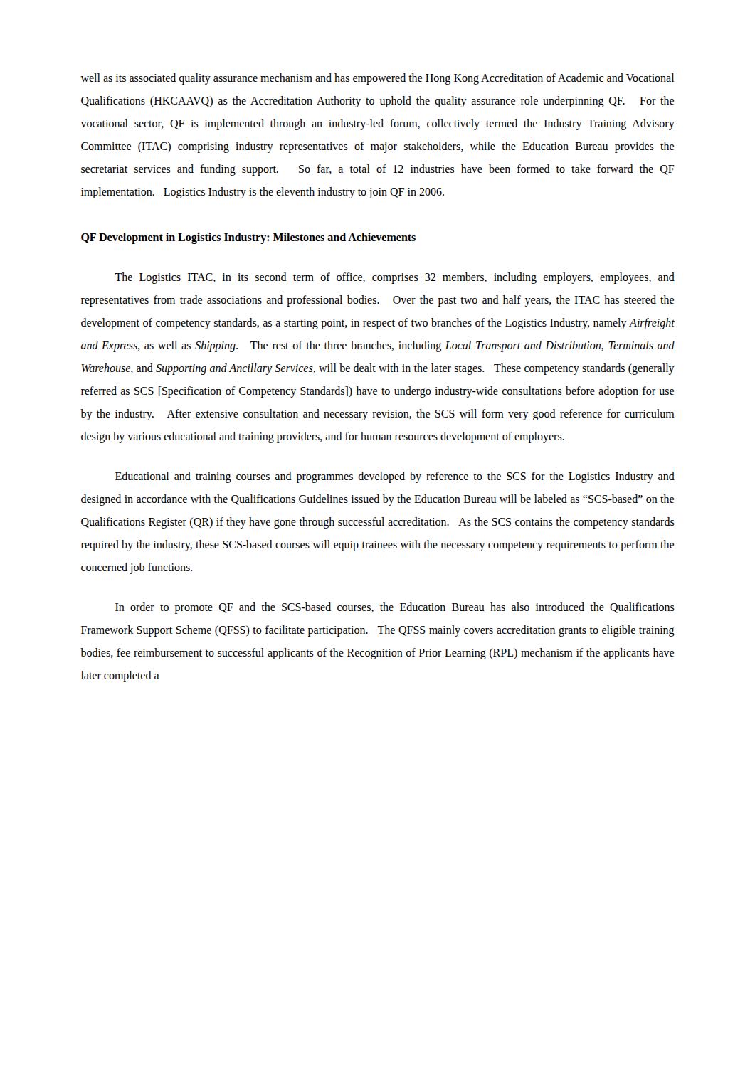well as its associated quality assurance mechanism and has empowered the Hong Kong Accreditation of Academic and Vocational Qualifications (HKCAAVQ) as the Accreditation Authority to uphold the quality assurance role underpinning QF. For the vocational sector, QF is implemented through an industry-led forum, collectively termed the Industry Training Advisory Committee (ITAC) comprising industry representatives of major stakeholders, while the Education Bureau provides the secretariat services and funding support. So far, a total of 12 industries have been formed to take forward the QF implementation. Logistics Industry is the eleventh industry to join QF in 2006.
QF Development in Logistics Industry: Milestones and Achievements
The Logistics ITAC, in its second term of office, comprises 32 members, including employers, employees, and representatives from trade associations and professional bodies. Over the past two and half years, the ITAC has steered the development of competency standards, as a starting point, in respect of two branches of the Logistics Industry, namely Airfreight and Express, as well as Shipping. The rest of the three branches, including Local Transport and Distribution, Terminals and Warehouse, and Supporting and Ancillary Services, will be dealt with in the later stages. These competency standards (generally referred as SCS [Specification of Competency Standards]) have to undergo industry-wide consultations before adoption for use by the industry. After extensive consultation and necessary revision, the SCS will form very good reference for curriculum design by various educational and training providers, and for human resources development of employers.
Educational and training courses and programmes developed by reference to the SCS for the Logistics Industry and designed in accordance with the Qualifications Guidelines issued by the Education Bureau will be labeled as “SCS-based” on the Qualifications Register (QR) if they have gone through successful accreditation. As the SCS contains the competency standards required by the industry, these SCS-based courses will equip trainees with the necessary competency requirements to perform the concerned job functions.
In order to promote QF and the SCS-based courses, the Education Bureau has also introduced the Qualifications Framework Support Scheme (QFSS) to facilitate participation. The QFSS mainly covers accreditation grants to eligible training bodies, fee reimbursement to successful applicants of the Recognition of Prior Learning (RPL) mechanism if the applicants have later completed a